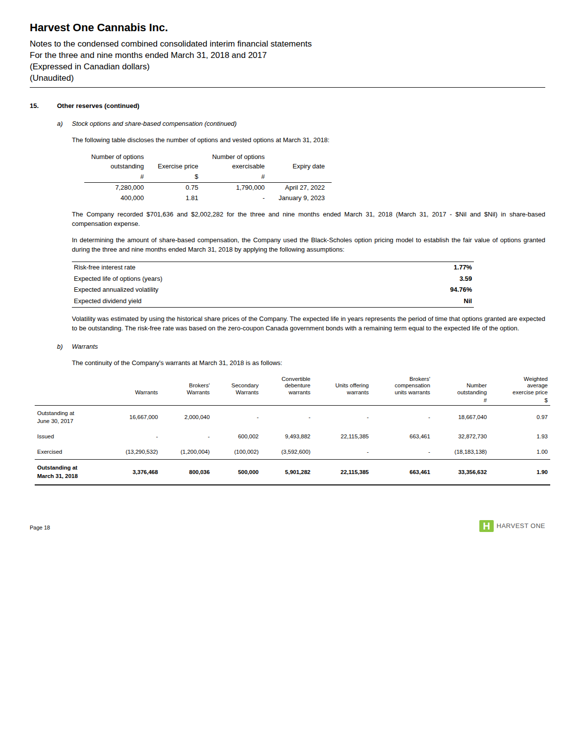Harvest One Cannabis Inc.
Notes to the condensed combined consolidated interim financial statements
For the three and nine months ended March 31, 2018 and 2017
(Expressed in Canadian dollars)
(Unaudited)
15. Other reserves (continued)
a) Stock options and share-based compensation (continued)
The following table discloses the number of options and vested options at March 31, 2018:
| Number of options outstanding | Exercise price | Number of options exercisable | Expiry date |
| --- | --- | --- | --- |
| # | $ | # | |
| 7,280,000 | 0.75 | 1,790,000 | April 27, 2022 |
| 400,000 | 1.81 | - | January 9, 2023 |
The Company recorded $701,636 and $2,002,282 for the three and nine months ended March 31, 2018 (March 31, 2017 - $Nil and $Nil) in share-based compensation expense.
In determining the amount of share-based compensation, the Company used the Black-Scholes option pricing model to establish the fair value of options granted during the three and nine months ended March 31, 2018 by applying the following assumptions:
| Risk-free interest rate | 1.77% |
| Expected life of options (years) | 3.59 |
| Expected annualized volatility | 94.76% |
| Expected dividend yield | Nil |
Volatility was estimated by using the historical share prices of the Company. The expected life in years represents the period of time that options granted are expected to be outstanding. The risk-free rate was based on the zero-coupon Canada government bonds with a remaining term equal to the expected life of the option.
b) Warrants
The continuity of the Company's warrants at March 31, 2018 is as follows:
| | Warrants | Brokers' Warrants | Secondary Warrants | Convertible debenture warrants | Units offering warrants | Brokers' compensation units warrants | Number outstanding | Weighted average exercise price |
| --- | --- | --- | --- | --- | --- | --- | --- | --- |
| | | | | | | | # | $ |
| Outstanding at June 30, 2017 | 16,667,000 | 2,000,040 | - | - | - | - | 18,667,040 | 0.97 |
| Issued | - | - | 600,002 | 9,493,882 | 22,115,385 | 663,461 | 32,872,730 | 1.93 |
| Exercised | (13,290,532) | (1,200,004) | (100,002) | (3,592,600) | - | - | (18,183,138) | 1.00 |
| Outstanding at March 31, 2018 | 3,376,468 | 800,036 | 500,000 | 5,901,282 | 22,115,385 | 663,461 | 33,356,632 | 1.90 |
Page 18
HHARVEST ONE